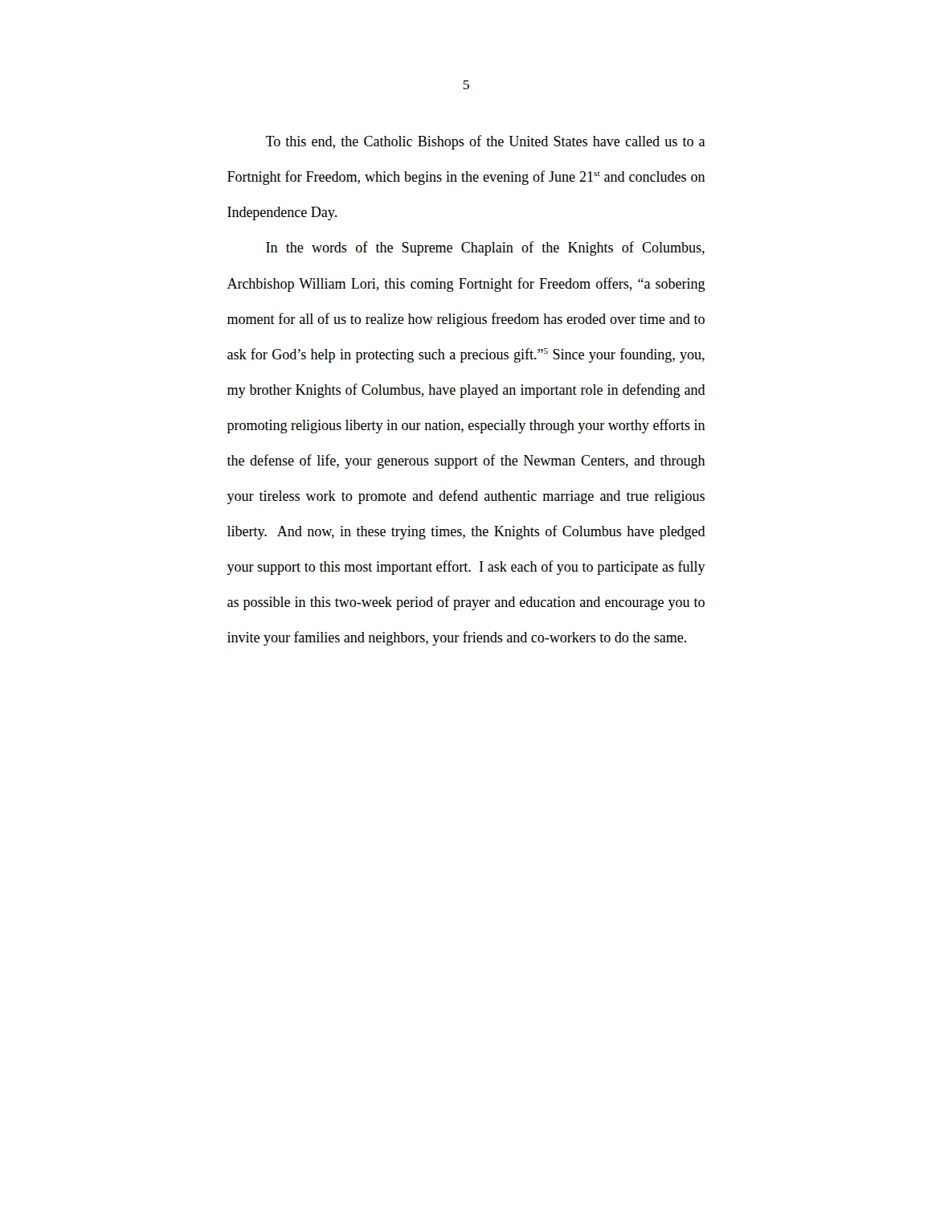5
To this end, the Catholic Bishops of the United States have called us to a Fortnight for Freedom, which begins in the evening of June 21st and concludes on Independence Day.
In the words of the Supreme Chaplain of the Knights of Columbus, Archbishop William Lori, this coming Fortnight for Freedom offers, “a sobering moment for all of us to realize how religious freedom has eroded over time and to ask for God’s help in protecting such a precious gift.”5 Since your founding, you, my brother Knights of Columbus, have played an important role in defending and promoting religious liberty in our nation, especially through your worthy efforts in the defense of life, your generous support of the Newman Centers, and through your tireless work to promote and defend authentic marriage and true religious liberty. And now, in these trying times, the Knights of Columbus have pledged your support to this most important effort. I ask each of you to participate as fully as possible in this two-week period of prayer and education and encourage you to invite your families and neighbors, your friends and co-workers to do the same.